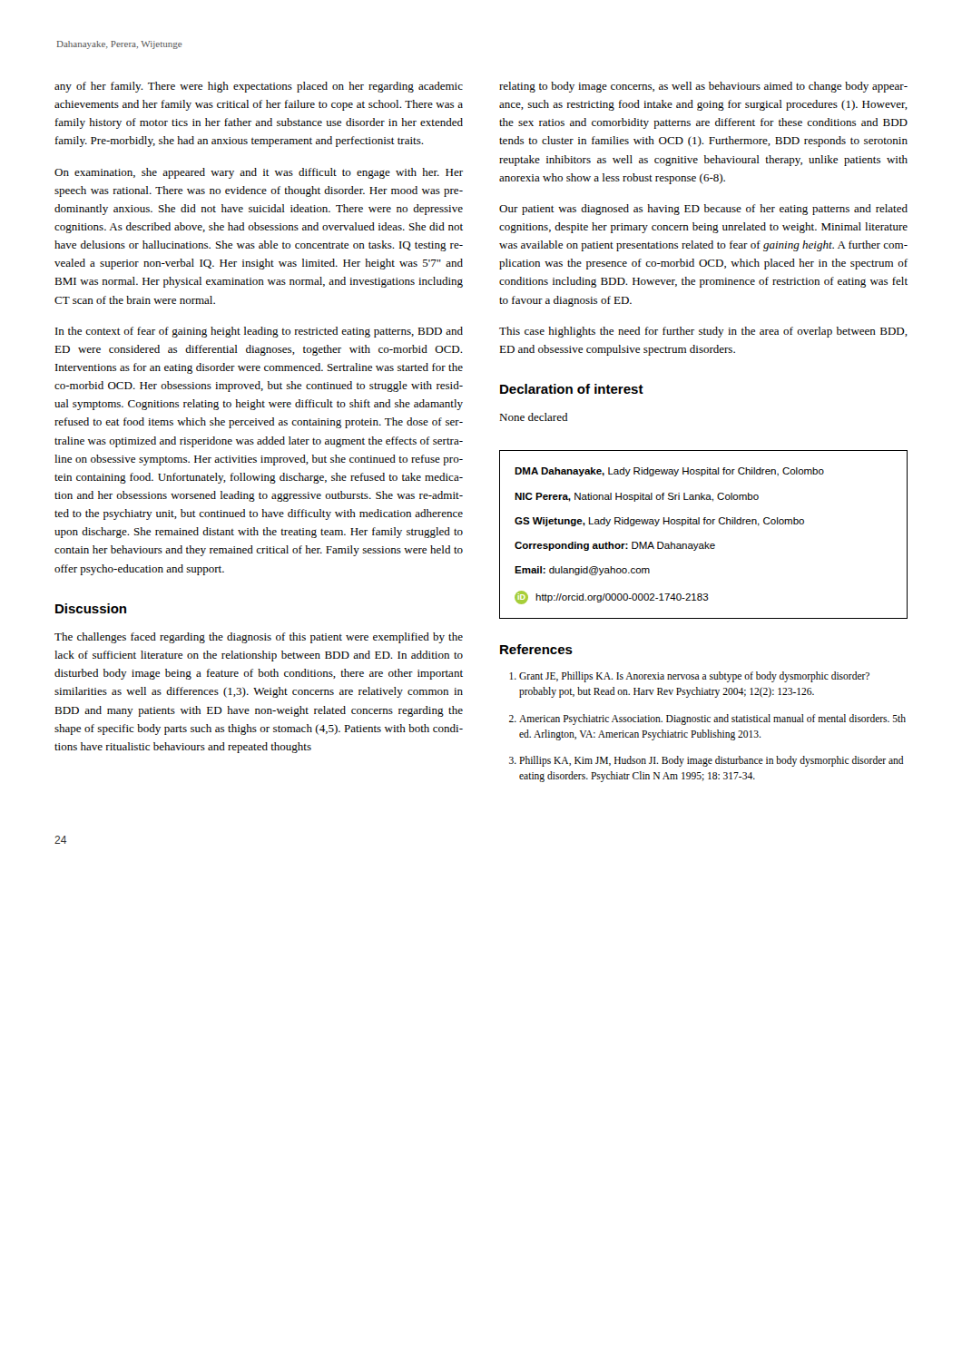Dahanayake, Perera, Wijetunge
any of her family. There were high expectations placed on her regarding academic achievements and her family was critical of her failure to cope at school. There was a family history of motor tics in her father and substance use disorder in her extended family. Pre-morbidly, she had an anxious temperament and perfectionist traits.
On examination, she appeared wary and it was difficult to engage with her. Her speech was rational. There was no evidence of thought disorder. Her mood was predominantly anxious. She did not have suicidal ideation. There were no depressive cognitions. As described above, she had obsessions and overvalued ideas. She did not have delusions or hallucinations. She was able to concentrate on tasks. IQ testing revealed a superior non-verbal IQ. Her insight was limited. Her height was 5'7" and BMI was normal. Her physical examination was normal, and investigations including CT scan of the brain were normal.
In the context of fear of gaining height leading to restricted eating patterns, BDD and ED were considered as differential diagnoses, together with co-morbid OCD. Interventions as for an eating disorder were commenced. Sertraline was started for the co-morbid OCD. Her obsessions improved, but she continued to struggle with residual symptoms. Cognitions relating to height were difficult to shift and she adamantly refused to eat food items which she perceived as containing protein. The dose of sertraline was optimized and risperidone was added later to augment the effects of sertraline on obsessive symptoms. Her activities improved, but she continued to refuse protein containing food. Unfortunately, following discharge, she refused to take medication and her obsessions worsened leading to aggressive outbursts. She was re-admitted to the psychiatry unit, but continued to have difficulty with medication adherence upon discharge. She remained distant with the treating team. Her family struggled to contain her behaviours and they remained critical of her. Family sessions were held to offer psycho-education and support.
Discussion
The challenges faced regarding the diagnosis of this patient were exemplified by the lack of sufficient literature on the relationship between BDD and ED. In addition to disturbed body image being a feature of both conditions, there are other important similarities as well as differences (1,3). Weight concerns are relatively common in BDD and many patients with ED have non-weight related concerns regarding the shape of specific body parts such as thighs or stomach (4,5). Patients with both conditions have ritualistic behaviours and repeated thoughts
relating to body image concerns, as well as behaviours aimed to change body appearance, such as restricting food intake and going for surgical procedures (1). However, the sex ratios and comorbidity patterns are different for these conditions and BDD tends to cluster in families with OCD (1). Furthermore, BDD responds to serotonin reuptake inhibitors as well as cognitive behavioural therapy, unlike patients with anorexia who show a less robust response (6-8).
Our patient was diagnosed as having ED because of her eating patterns and related cognitions, despite her primary concern being unrelated to weight. Minimal literature was available on patient presentations related to fear of gaining height. A further complication was the presence of co-morbid OCD, which placed her in the spectrum of conditions including BDD. However, the prominence of restriction of eating was felt to favour a diagnosis of ED.
This case highlights the need for further study in the area of overlap between BDD, ED and obsessive compulsive spectrum disorders.
Declaration of interest
None declared
DMA Dahanayake, Lady Ridgeway Hospital for Children, Colombo
NIC Perera, National Hospital of Sri Lanka, Colombo
GS Wijetunge, Lady Ridgeway Hospital for Children, Colombo
Corresponding author: DMA Dahanayake
Email: dulangid@yahoo.com
iD http://orcid.org/0000-0002-1740-2183
References
Grant JE, Phillips KA. Is Anorexia nervosa a subtype of body dysmorphic disorder? probably pot, but Read on. Harv Rev Psychiatry 2004; 12(2): 123-126.
American Psychiatric Association. Diagnostic and statistical manual of mental disorders. 5th ed. Arlington, VA: American Psychiatric Publishing 2013.
Phillips KA, Kim JM, Hudson JI. Body image disturbance in body dysmorphic disorder and eating disorders. Psychiatr Clin N Am 1995; 18: 317-34.
24